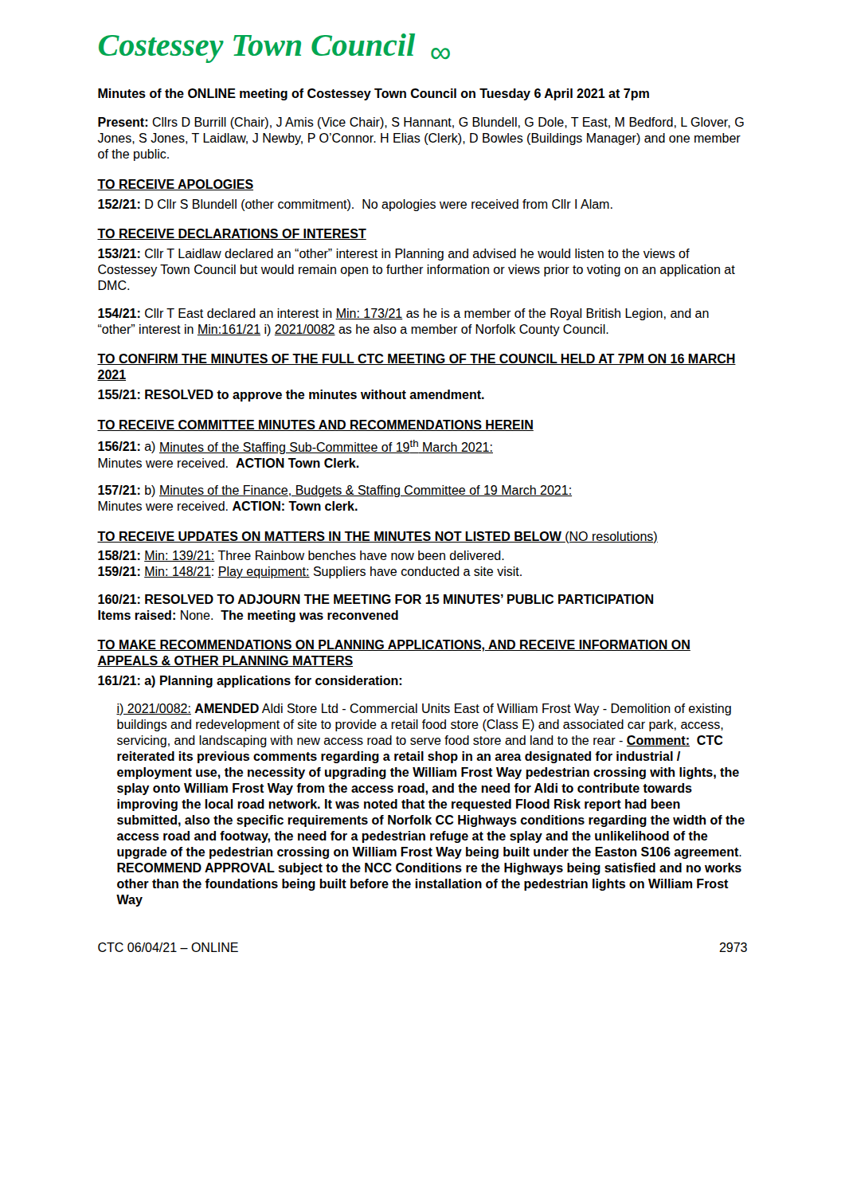Costessey Town Council
∞
Minutes of the ONLINE meeting of Costessey Town Council on Tuesday 6 April 2021 at 7pm
Present: Cllrs D Burrill (Chair), J Amis (Vice Chair), S Hannant, G Blundell, G Dole, T East, M Bedford, L Glover, G Jones, S Jones, T Laidlaw, J Newby, P O’Connor. H Elias (Clerk), D Bowles (Buildings Manager) and one member of the public.
TO RECEIVE APOLOGIES
152/21: D Cllr S Blundell (other commitment). No apologies were received from Cllr I Alam.
TO RECEIVE DECLARATIONS OF INTEREST
153/21: Cllr T Laidlaw declared an “other” interest in Planning and advised he would listen to the views of Costessey Town Council but would remain open to further information or views prior to voting on an application at DMC.
154/21: Cllr T East declared an interest in Min: 173/21 as he is a member of the Royal British Legion, and an “other” interest in Min:161/21 i) 2021/0082 as he also a member of Norfolk County Council.
TO CONFIRM THE MINUTES OF THE FULL CTC MEETING OF THE COUNCIL HELD AT 7PM ON 16 MARCH 2021
155/21: RESOLVED to approve the minutes without amendment.
TO RECEIVE COMMITTEE MINUTES AND RECOMMENDATIONS HEREIN
156/21: a) Minutes of the Staffing Sub-Committee of 19th March 2021:
Minutes were received. ACTION Town Clerk.
157/21: b) Minutes of the Finance, Budgets & Staffing Committee of 19 March 2021:
Minutes were received. ACTION: Town clerk.
TO RECEIVE UPDATES ON MATTERS IN THE MINUTES NOT LISTED BELOW (NO resolutions)
158/21: Min: 139/21: Three Rainbow benches have now been delivered.
159/21: Min: 148/21: Play equipment: Suppliers have conducted a site visit.
160/21: RESOLVED TO ADJOURN THE MEETING FOR 15 MINUTES’ PUBLIC PARTICIPATION
Items raised: None. The meeting was reconvened
TO MAKE RECOMMENDATIONS ON PLANNING APPLICATIONS, AND RECEIVE INFORMATION ON APPEALS & OTHER PLANNING MATTERS
161/21: a) Planning applications for consideration:
i) 2021/0082: AMENDED Aldi Store Ltd - Commercial Units East of William Frost Way - Demolition of existing buildings and redevelopment of site to provide a retail food store (Class E) and associated car park, access, servicing, and landscaping with new access road to serve food store and land to the rear - Comment: CTC reiterated its previous comments regarding a retail shop in an area designated for industrial / employment use, the necessity of upgrading the William Frost Way pedestrian crossing with lights, the splay onto William Frost Way from the access road, and the need for Aldi to contribute towards improving the local road network. It was noted that the requested Flood Risk report had been submitted, also the specific requirements of Norfolk CC Highways conditions regarding the width of the access road and footway, the need for a pedestrian refuge at the splay and the unlikelihood of the upgrade of the pedestrian crossing on William Frost Way being built under the Easton S106 agreement. RECOMMEND APPROVAL subject to the NCC Conditions re the Highways being satisfied and no works other than the foundations being built before the installation of the pedestrian lights on William Frost Way
CTC 06/04/21 – ONLINE 2973